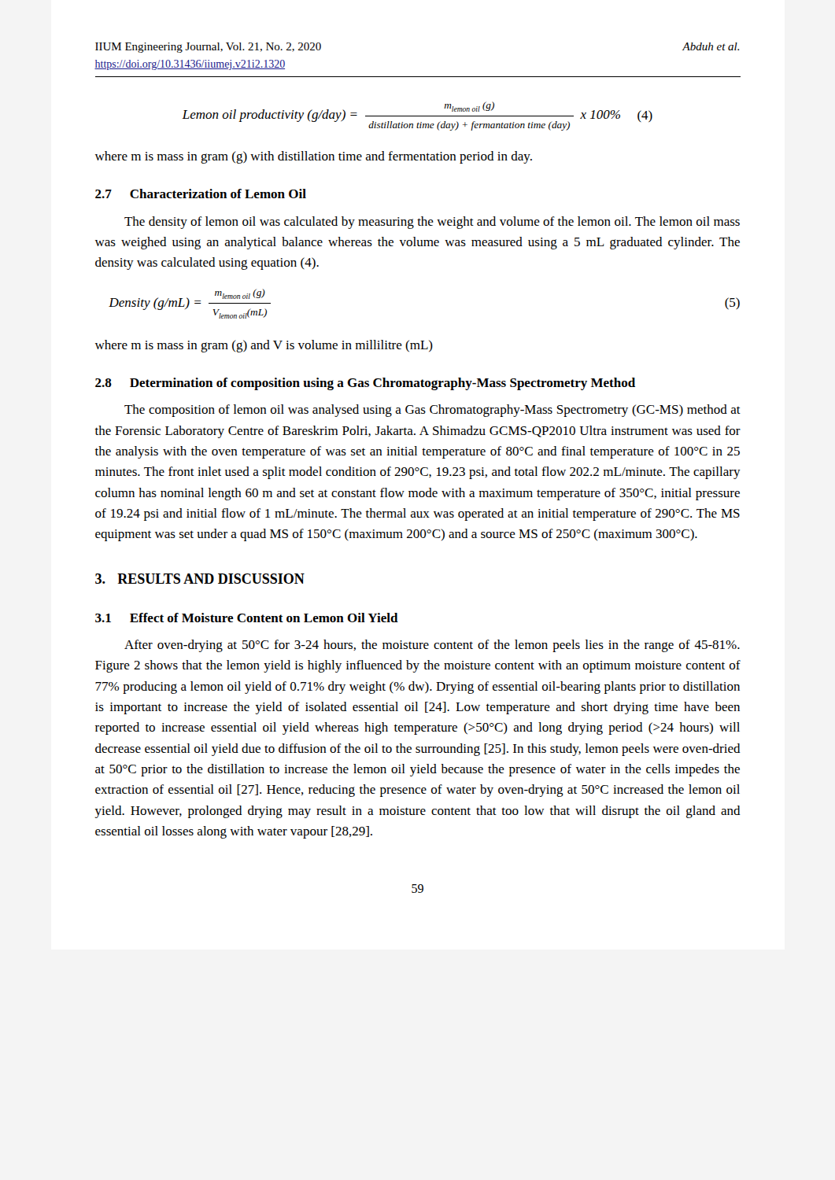IIUM Engineering Journal, Vol. 21, No. 2, 2020 https://doi.org/10.31436/iiumej.v21i2.1320
Abduh et al.
Lemon oil productivity (g/day) = mlemon oil (g) distillation time (day) + fermantation time (day) x 100% (4)
where m is mass in gram (g) with distillation time and fermentation period in day.
2.7 Characterization of Lemon Oil
The density of lemon oil was calculated by measuring the weight and volume of the lemon oil. The lemon oil mass was weighed using an analytical balance whereas the volume was measured using a 5 mL graduated cylinder. The density was calculated using equation (4).
Density (g/mL) = mlemon oil (g) Vlemon oil(mL) (5)
where m is mass in gram (g) and V is volume in millilitre (mL)
2.8 Determination of composition using a Gas Chromatography-Mass Spectrometry Method
The composition of lemon oil was analysed using a Gas Chromatography-Mass Spectrometry (GC-MS) method at the Forensic Laboratory Centre of Bareskrim Polri, Jakarta. A Shimadzu GCMS-QP2010 Ultra instrument was used for the analysis with the oven temperature of was set an initial temperature of 80°C and final temperature of 100°C in 25 minutes. The front inlet used a split model condition of 290°C, 19.23 psi, and total flow 202.2 mL/minute. The capillary column has nominal length 60 m and set at constant flow mode with a maximum temperature of 350°C, initial pressure of 19.24 psi and initial flow of 1 mL/minute. The thermal aux was operated at an initial temperature of 290°C. The MS equipment was set under a quad MS of 150°C (maximum 200°C) and a source MS of 250°C (maximum 300°C).
3. RESULTS AND DISCUSSION
3.1 Effect of Moisture Content on Lemon Oil Yield
After oven-drying at 50°C for 3-24 hours, the moisture content of the lemon peels lies in the range of 45-81%. Figure 2 shows that the lemon yield is highly influenced by the moisture content with an optimum moisture content of 77% producing a lemon oil yield of 0.71% dry weight (% dw). Drying of essential oil-bearing plants prior to distillation is important to increase the yield of isolated essential oil [24]. Low temperature and short drying time have been reported to increase essential oil yield whereas high temperature (>50°C) and long drying period (>24 hours) will decrease essential oil yield due to diffusion of the oil to the surrounding [25]. In this study, lemon peels were oven-dried at 50°C prior to the distillation to increase the lemon oil yield because the presence of water in the cells impedes the extraction of essential oil [27]. Hence, reducing the presence of water by oven-drying at 50°C increased the lemon oil yield. However, prolonged drying may result in a moisture content that too low that will disrupt the oil gland and essential oil losses along with water vapour [28,29].
59